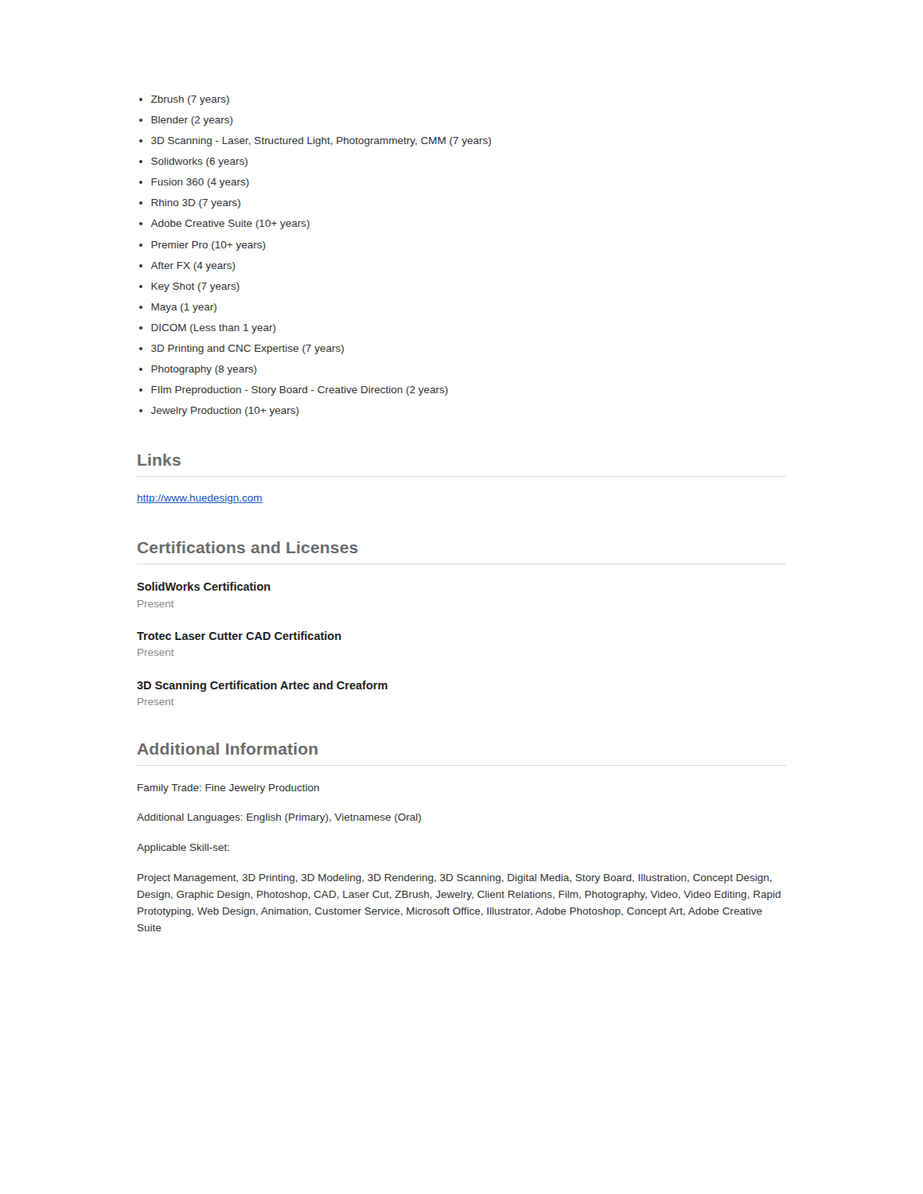Zbrush (7 years)
Blender (2 years)
3D Scanning - Laser, Structured Light, Photogrammetry, CMM (7 years)
Solidworks (6 years)
Fusion 360 (4 years)
Rhino 3D (7 years)
Adobe Creative Suite (10+ years)
Premier Pro (10+ years)
After FX (4 years)
Key Shot (7 years)
Maya (1 year)
DICOM (Less than 1 year)
3D Printing and CNC Expertise (7 years)
Photography (8 years)
FIlm Preproduction - Story Board - Creative Direction (2 years)
Jewelry Production (10+ years)
Links
http://www.huedesign.com
Certifications and Licenses
SolidWorks Certification
Present
Trotec Laser Cutter CAD Certification
Present
3D Scanning Certification Artec and Creaform
Present
Additional Information
Family Trade: Fine Jewelry Production
Additional Languages: English (Primary), Vietnamese (Oral)
Applicable Skill-set:
Project Management, 3D Printing, 3D Modeling, 3D Rendering, 3D Scanning, Digital Media, Story Board, Illustration, Concept Design, Design, Graphic Design, Photoshop, CAD, Laser Cut, ZBrush, Jewelry, Client Relations, Film, Photography, Video, Video Editing, Rapid Prototyping, Web Design, Animation, Customer Service, Microsoft Office, Illustrator, Adobe Photoshop, Concept Art, Adobe Creative Suite